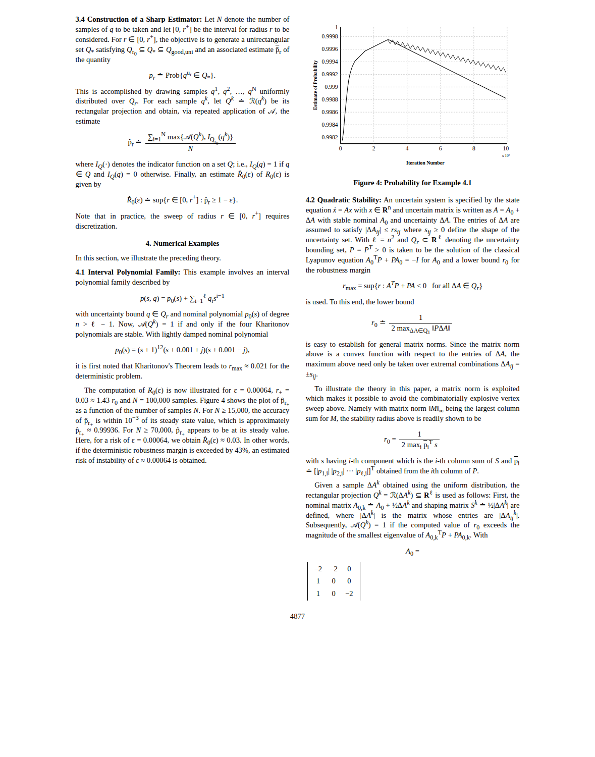3.4 Construction of a Sharp Estimator: Let N denote the number of samples of q to be taken and let [0, r+] be the interval for radius r to be considered. For r ∈ [0, r+], the objective is to generate a unirectangular set Q* satisfying Qr0 ⊆ Q* ⊆ Qgood,uni and an associated estimate p̂r of the quantity
pr ≐ Prob{qur ∈ Q*}.
This is accomplished by drawing samples q1, q2, …, qN uniformly distributed over Qr. For each sample qk, let Qk ≐ ℛ(qk) be its rectangular projection and obtain, via repeated application of 𝒜, the estimate
p̂r ≐ ∑i=1N max{𝒜(Qk), IQr0(qk)}N
where IQ(·) denotes the indicator function on a set Q; i.e., IQ(q) = 1 if q ∈ Q and IQ(q) = 0 otherwise. Finally, an estimate R̂0(ε) of R0(ε) is given by
R̂0(ε) ≐ sup{r ∈ [0, r+] : p̂r ≥ 1 − ε}.
Note that in practice, the sweep of radius r ∈ [0, r+] requires discretization.
4. Numerical Examples
In this section, we illustrate the preceding theory.
4.1 Interval Polynomial Family: This example involves an interval polynomial family described by
p(s, q) = p0(s) + ∑i=1ℓ qisi−1
with uncertainty bound q ∈ Qr and nominal polynomial p0(s) of degree n > ℓ − 1. Now, 𝒜(Qk) = 1 if and only if the four Kharitonov polynomials are stable. With lightly damped nominal polynomial
p0(s) = (s + 1)12(s + 0.001 + j)(s + 0.001 − j),
it is first noted that Kharitonov's Theorem leads to rmax ≈ 0.021 for the deterministic problem.
The computation of R0(ε) is now illustrated for ε = 0.00064, r+ = 0.03 ≈ 1.43 r0 and N = 100,000 samples. Figure 4 shows the plot of p̂r+ as a function of the number of samples N. For N ≥ 15,000, the accuracy of p̂r+ is within 10−3 of its steady state value, which is approximately p̂r+ ≈ 0.99936. For N ≥ 70,000, p̂r+ appears to be at its steady value. Here, for a risk of ε = 0.00064, we obtain R̂0(ε) ≈ 0.03. In other words, if the deterministic robustness margin is exceeded by 43%, an estimated risk of instability of ε ≈ 0.00064 is obtained.
1 0.9998 0.9996 0.9994 0.9992 0.999 0.9988 0.9986 0.9984 0.9982 0 2 4 6 8 10 x 104 Iteration Number Estimate of Probability
Figure 4: Probability for Example 4.1
4.2 Quadratic Stability: An uncertain system is specified by the state equation ẋ = Ax with x ∈ Rn and uncertain matrix is written as A = A0 + ΔA with stable nominal A0 and uncertainty ΔA. The entries of ΔA are assumed to satisfy |ΔAij| ≤ rsij where sij ≥ 0 define the shape of the uncertainty set. With ℓ = n2 and Qr ⊂ Rℓ denoting the uncertainty bounding set, P = PT > 0 is taken to be the solution of the classical Lyapunov equation A0TP + PA0 = −I for A0 and a lower bound r0 for the robustness margin
rmax = sup{r : ATP + PA < 0 for all ΔA ∈ Qr}
is used. To this end, the lower bound
r0 ≐ 12 maxΔA∈Q1 ‖PΔA‖
is easy to establish for general matrix norms. Since the matrix norm above is a convex function with respect to the entries of ΔA, the maximum above need only be taken over extremal combinations ΔAij = ±sij.
To illustrate the theory in this paper, a matrix norm is exploited which makes it possible to avoid the combinatorially explosive vertex sweep above. Namely with matrix norm ‖M‖∞ being the largest column sum for M, the stability radius above is readily shown to be
r0 = 12 maxi piT s
with s having i-th component which is the i-th column sum of S and pi ≐ [|p1,i| |p2,i| ··· |pℓ,i|]T obtained from the ith column of P.
Given a sample ΔAk obtained using the uniform distribution, the rectangular projection Qk = ℛ(ΔAk) ⊆ Rℓ is used as follows: First, the nominal matrix A0,k ≐ A0 + ½ΔAk and shaping matrix Sk ≐ ½|ΔAk| are defined, where |ΔAk| is the matrix whose entries are |ΔAijk|. Subsequently, 𝒜(Qk) = 1 if the computed value of r0 exceeds the magnitude of the smallest eigenvalue of A0,kTP + PA0,k. With
A0 =
| −2 | −2 | 0 |
| 1 | 0 | 0 |
| 1 | 0 | −2 |
4877